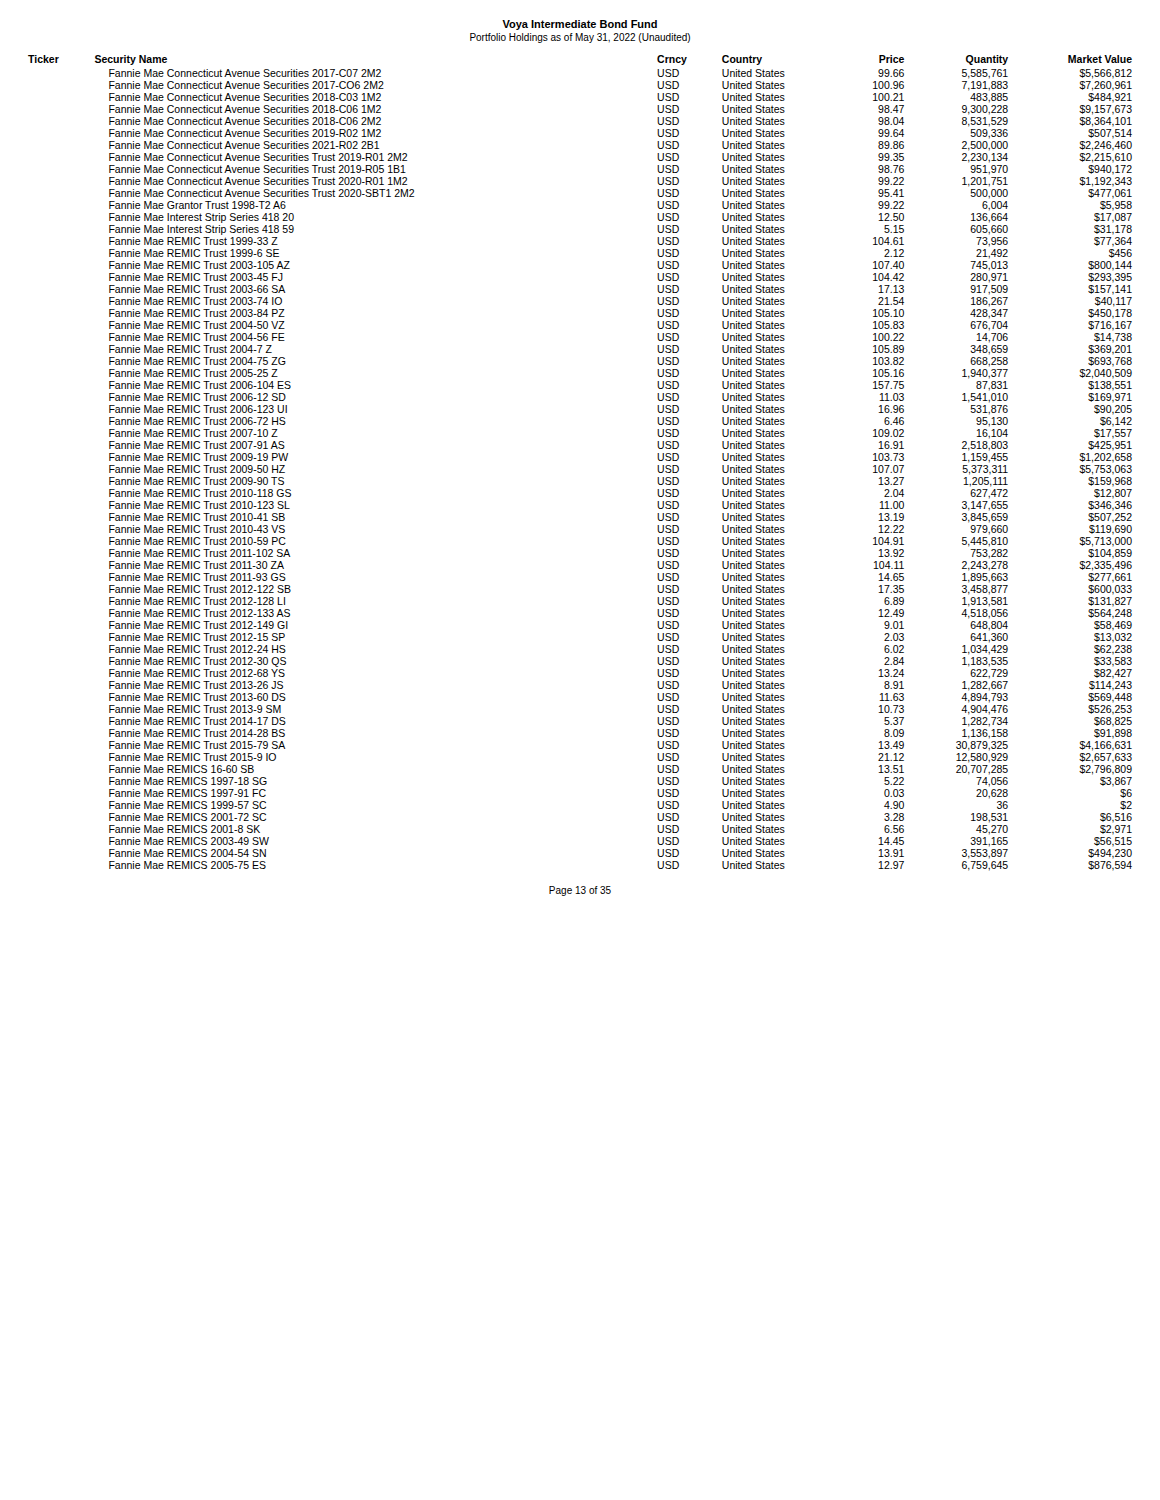Voya Intermediate Bond Fund
Portfolio Holdings as of May 31, 2022 (Unaudited)
| Ticker | Security Name | Crncy | Country | Price | Quantity | Market Value |
| --- | --- | --- | --- | --- | --- | --- |
| | Fannie Mae Connecticut Avenue Securities 2017-C07 2M2 | USD | United States | 99.66 | 5,585,761 | $5,566,812 |
| | Fannie Mae Connecticut Avenue Securities 2017-CO6 2M2 | USD | United States | 100.96 | 7,191,883 | $7,260,961 |
| | Fannie Mae Connecticut Avenue Securities 2018-C03 1M2 | USD | United States | 100.21 | 483,885 | $484,921 |
| | Fannie Mae Connecticut Avenue Securities 2018-C06 1M2 | USD | United States | 98.47 | 9,300,228 | $9,157,673 |
| | Fannie Mae Connecticut Avenue Securities 2018-C06 2M2 | USD | United States | 98.04 | 8,531,529 | $8,364,101 |
| | Fannie Mae Connecticut Avenue Securities 2019-R02 1M2 | USD | United States | 99.64 | 509,336 | $507,514 |
| | Fannie Mae Connecticut Avenue Securities 2021-R02 2B1 | USD | United States | 89.86 | 2,500,000 | $2,246,460 |
| | Fannie Mae Connecticut Avenue Securities Trust 2019-R01 2M2 | USD | United States | 99.35 | 2,230,134 | $2,215,610 |
| | Fannie Mae Connecticut Avenue Securities Trust 2019-R05 1B1 | USD | United States | 98.76 | 951,970 | $940,172 |
| | Fannie Mae Connecticut Avenue Securities Trust 2020-R01 1M2 | USD | United States | 99.22 | 1,201,751 | $1,192,343 |
| | Fannie Mae Connecticut Avenue Securities Trust 2020-SBT1 2M2 | USD | United States | 95.41 | 500,000 | $477,061 |
| | Fannie Mae Grantor Trust 1998-T2 A6 | USD | United States | 99.22 | 6,004 | $5,958 |
| | Fannie Mae Interest Strip Series 418 20 | USD | United States | 12.50 | 136,664 | $17,087 |
| | Fannie Mae Interest Strip Series 418 59 | USD | United States | 5.15 | 605,660 | $31,178 |
| | Fannie Mae REMIC Trust 1999-33 Z | USD | United States | 104.61 | 73,956 | $77,364 |
| | Fannie Mae REMIC Trust 1999-6 SE | USD | United States | 2.12 | 21,492 | $456 |
| | Fannie Mae REMIC Trust 2003-105 AZ | USD | United States | 107.40 | 745,013 | $800,144 |
| | Fannie Mae REMIC Trust 2003-45 FJ | USD | United States | 104.42 | 280,971 | $293,395 |
| | Fannie Mae REMIC Trust 2003-66 SA | USD | United States | 17.13 | 917,509 | $157,141 |
| | Fannie Mae REMIC Trust 2003-74 IO | USD | United States | 21.54 | 186,267 | $40,117 |
| | Fannie Mae REMIC Trust 2003-84 PZ | USD | United States | 105.10 | 428,347 | $450,178 |
| | Fannie Mae REMIC Trust 2004-50 VZ | USD | United States | 105.83 | 676,704 | $716,167 |
| | Fannie Mae REMIC Trust 2004-56 FE | USD | United States | 100.22 | 14,706 | $14,738 |
| | Fannie Mae REMIC Trust 2004-7 Z | USD | United States | 105.89 | 348,659 | $369,201 |
| | Fannie Mae REMIC Trust 2004-75 ZG | USD | United States | 103.82 | 668,258 | $693,768 |
| | Fannie Mae REMIC Trust 2005-25 Z | USD | United States | 105.16 | 1,940,377 | $2,040,509 |
| | Fannie Mae REMIC Trust 2006-104 ES | USD | United States | 157.75 | 87,831 | $138,551 |
| | Fannie Mae REMIC Trust 2006-12 SD | USD | United States | 11.03 | 1,541,010 | $169,971 |
| | Fannie Mae REMIC Trust 2006-123 UI | USD | United States | 16.96 | 531,876 | $90,205 |
| | Fannie Mae REMIC Trust 2006-72 HS | USD | United States | 6.46 | 95,130 | $6,142 |
| | Fannie Mae REMIC Trust 2007-10 Z | USD | United States | 109.02 | 16,104 | $17,557 |
| | Fannie Mae REMIC Trust 2007-91 AS | USD | United States | 16.91 | 2,518,803 | $425,951 |
| | Fannie Mae REMIC Trust 2009-19 PW | USD | United States | 103.73 | 1,159,455 | $1,202,658 |
| | Fannie Mae REMIC Trust 2009-50 HZ | USD | United States | 107.07 | 5,373,311 | $5,753,063 |
| | Fannie Mae REMIC Trust 2009-90 TS | USD | United States | 13.27 | 1,205,111 | $159,968 |
| | Fannie Mae REMIC Trust 2010-118 GS | USD | United States | 2.04 | 627,472 | $12,807 |
| | Fannie Mae REMIC Trust 2010-123 SL | USD | United States | 11.00 | 3,147,655 | $346,346 |
| | Fannie Mae REMIC Trust 2010-41 SB | USD | United States | 13.19 | 3,845,659 | $507,252 |
| | Fannie Mae REMIC Trust 2010-43 VS | USD | United States | 12.22 | 979,660 | $119,690 |
| | Fannie Mae REMIC Trust 2010-59 PC | USD | United States | 104.91 | 5,445,810 | $5,713,000 |
| | Fannie Mae REMIC Trust 2011-102 SA | USD | United States | 13.92 | 753,282 | $104,859 |
| | Fannie Mae REMIC Trust 2011-30 ZA | USD | United States | 104.11 | 2,243,278 | $2,335,496 |
| | Fannie Mae REMIC Trust 2011-93 GS | USD | United States | 14.65 | 1,895,663 | $277,661 |
| | Fannie Mae REMIC Trust 2012-122 SB | USD | United States | 17.35 | 3,458,877 | $600,033 |
| | Fannie Mae REMIC Trust 2012-128 LI | USD | United States | 6.89 | 1,913,581 | $131,827 |
| | Fannie Mae REMIC Trust 2012-133 AS | USD | United States | 12.49 | 4,518,056 | $564,248 |
| | Fannie Mae REMIC Trust 2012-149 GI | USD | United States | 9.01 | 648,804 | $58,469 |
| | Fannie Mae REMIC Trust 2012-15 SP | USD | United States | 2.03 | 641,360 | $13,032 |
| | Fannie Mae REMIC Trust 2012-24 HS | USD | United States | 6.02 | 1,034,429 | $62,238 |
| | Fannie Mae REMIC Trust 2012-30 QS | USD | United States | 2.84 | 1,183,535 | $33,583 |
| | Fannie Mae REMIC Trust 2012-68 YS | USD | United States | 13.24 | 622,729 | $82,427 |
| | Fannie Mae REMIC Trust 2013-26 JS | USD | United States | 8.91 | 1,282,667 | $114,243 |
| | Fannie Mae REMIC Trust 2013-60 DS | USD | United States | 11.63 | 4,894,793 | $569,448 |
| | Fannie Mae REMIC Trust 2013-9 SM | USD | United States | 10.73 | 4,904,476 | $526,253 |
| | Fannie Mae REMIC Trust 2014-17 DS | USD | United States | 5.37 | 1,282,734 | $68,825 |
| | Fannie Mae REMIC Trust 2014-28 BS | USD | United States | 8.09 | 1,136,158 | $91,898 |
| | Fannie Mae REMIC Trust 2015-79 SA | USD | United States | 13.49 | 30,879,325 | $4,166,631 |
| | Fannie Mae REMIC Trust 2015-9 IO | USD | United States | 21.12 | 12,580,929 | $2,657,633 |
| | Fannie Mae REMICS 16-60 SB | USD | United States | 13.51 | 20,707,285 | $2,796,809 |
| | Fannie Mae REMICS 1997-18 SG | USD | United States | 5.22 | 74,056 | $3,867 |
| | Fannie Mae REMICS 1997-91 FC | USD | United States | 0.03 | 20,628 | $6 |
| | Fannie Mae REMICS 1999-57 SC | USD | United States | 4.90 | 36 | $2 |
| | Fannie Mae REMICS 2001-72 SC | USD | United States | 3.28 | 198,531 | $6,516 |
| | Fannie Mae REMICS 2001-8 SK | USD | United States | 6.56 | 45,270 | $2,971 |
| | Fannie Mae REMICS 2003-49 SW | USD | United States | 14.45 | 391,165 | $56,515 |
| | Fannie Mae REMICS 2004-54 SN | USD | United States | 13.91 | 3,553,897 | $494,230 |
| | Fannie Mae REMICS 2005-75 ES | USD | United States | 12.97 | 6,759,645 | $876,594 |
Page 13 of 35